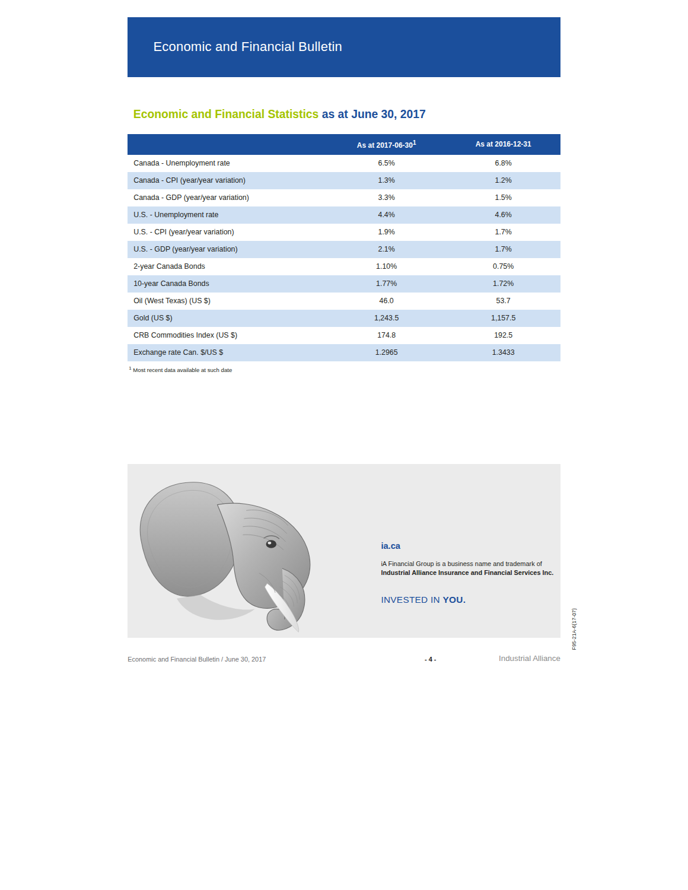Economic and Financial Bulletin
Economic and Financial Statistics as at June 30, 2017
| | As at 2017-06-30 1 | As at 2016-12-31 |
| --- | --- | --- |
| Canada - Unemployment rate | 6.5% | 6.8% |
| Canada - CPI (year/year variation) | 1.3% | 1.2% |
| Canada - GDP (year/year variation) | 3.3% | 1.5% |
| U.S. - Unemployment rate | 4.4% | 4.6% |
| U.S. - CPI (year/year variation) | 1.9% | 1.7% |
| U.S. - GDP (year/year variation) | 2.1% | 1.7% |
| 2-year Canada Bonds | 1.10% | 0.75% |
| 10-year Canada Bonds | 1.77% | 1.72% |
| Oil (West Texas) (US $) | 46.0 | 53.7 |
| Gold (US $) | 1,243.5 | 1,157.5 |
| CRB Commodities Index (US $) | 174.8 | 192.5 |
| Exchange rate Can. $/US $ | 1.2965 | 1.3433 |
1 Most recent data available at such date
ia.ca
iA Financial Group is a business name and trademark of
Industrial Alliance Insurance and Financial Services Inc.
INVESTED IN YOU.
F95-21A-6(17-07)
Economic and Financial Bulletin / June 30, 2017
- 4 -
Industrial Alliance